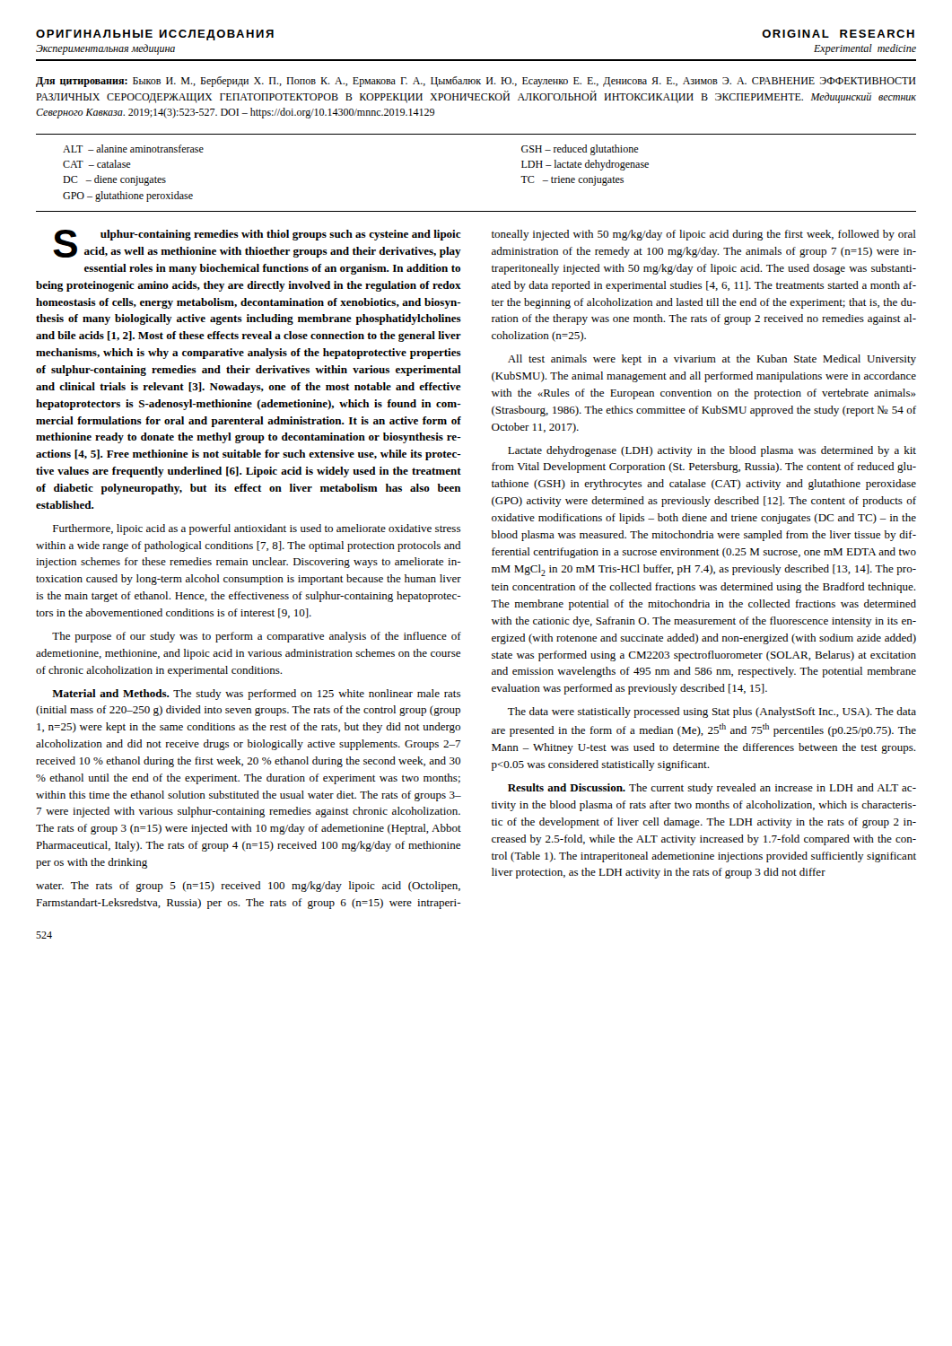Оригинальные исследования
Экспериментальная медицина
Original Research
Experimental medicine
Для цитирования: Быков И. М., Бербериди Х. П., Попов К. А., Ермакова Г. А., Цымбалюк И. Ю., Есауленко Е. Е., Денисова Я. Е., Азимов Э. А. СРАВНЕНИЕ ЭФФЕКТИВНОСТИ РАЗЛИЧНЫХ СЕРОСОДЕРЖАЩИХ ГЕПАТОПРОТЕКТОРОВ В КОРРЕКЦИИ ХРОНИЧЕСКОЙ АЛКОГОЛЬНОЙ ИНТОКСИКАЦИИ В ЭКСПЕРИМЕНТЕ. Медицинский вестник Северного Кавказа. 2019;14(3):523-527. DOI – https://doi.org/10.14300/mnnc.2019.14129
ALT – alanine aminotransferase
CAT – catalase
DC – diene conjugates
GPO – glutathione peroxidase
GSH – reduced glutathione
LDH – lactate dehydrogenase
TC – triene conjugates
Sulphur-containing remedies with thiol groups such as cysteine and lipoic acid, as well as methionine with thioether groups and their derivatives, play essential roles in many biochemical functions of an organism. In addition to being proteinogenic amino acids, they are directly involved in the regulation of redox homeostasis of cells, energy metabolism, decontamination of xenobiotics, and biosynthesis of many biologically active agents including membrane phosphatidylcholines and bile acids [1, 2]. Most of these effects reveal a close connection to the general liver mechanisms, which is why a comparative analysis of the hepatoprotective properties of sulphur-containing remedies and their derivatives within various experimental and clinical trials is relevant [3]. Nowadays, one of the most notable and effective hepatoprotectors is S-adenosyl-methionine (ademetionine), which is found in commercial formulations for oral and parenteral administration. It is an active form of methionine ready to donate the methyl group to decontamination or biosynthesis reactions [4, 5]. Free methionine is not suitable for such extensive use, while its protective values are frequently underlined [6]. Lipoic acid is widely used in the treatment of diabetic polyneuropathy, but its effect on liver metabolism has also been established.
Furthermore, lipoic acid as a powerful antioxidant is used to ameliorate oxidative stress within a wide range of pathological conditions [7, 8]. The optimal protection protocols and injection schemes for these remedies remain unclear. Discovering ways to ameliorate intoxication caused by long-term alcohol consumption is important because the human liver is the main target of ethanol. Hence, the effectiveness of sulphur-containing hepatoprotectors in the abovementioned conditions is of interest [9, 10].
The purpose of our study was to perform a comparative analysis of the influence of ademetionine, methionine, and lipoic acid in various administration schemes on the course of chronic alcoholization in experimental conditions.
Material and Methods. The study was performed on 125 white nonlinear male rats (initial mass of 220–250 g) divided into seven groups. The rats of the control group (group 1, n=25) were kept in the same conditions as the rest of the rats, but they did not undergo alcoholization and did not receive drugs or biologically active supplements. Groups 2–7 received 10 % ethanol during the first week, 20 % ethanol during the second week, and 30 % ethanol until the end of the experiment. The duration of experiment was two months; within this time the ethanol solution substituted the usual water diet. The rats of groups 3–7 were injected with various sulphur-containing remedies against chronic alcoholization. The rats of group 3 (n=15) were injected with 10 mg/day of ademetionine (Heptral, Abbot Pharmaceutical, Italy). The rats of group 4 (n=15) received 100 mg/kg/day of methionine per os with the drinking
water. The rats of group 5 (n=15) received 100 mg/kg/day lipoic acid (Octolipen, Farmstandart-Leksredstva, Russia) per os. The rats of group 6 (n=15) were intraperitoneally injected with 50 mg/kg/day of lipoic acid during the first week, followed by oral administration of the remedy at 100 mg/kg/day. The animals of group 7 (n=15) were intraperitoneally injected with 50 mg/kg/day of lipoic acid. The used dosage was substantiated by data reported in experimental studies [4, 6, 11]. The treatments started a month after the beginning of alcoholization and lasted till the end of the experiment; that is, the duration of the therapy was one month. The rats of group 2 received no remedies against alcoholization (n=25).
All test animals were kept in a vivarium at the Kuban State Medical University (KubSMU). The animal management and all performed manipulations were in accordance with the «Rules of the European convention on the protection of vertebrate animals» (Strasbourg, 1986). The ethics committee of KubSMU approved the study (report № 54 of October 11, 2017).
Lactate dehydrogenase (LDH) activity in the blood plasma was determined by a kit from Vital Development Corporation (St. Petersburg, Russia). The content of reduced glutathione (GSH) in erythrocytes and catalase (CAT) activity and glutathione peroxidase (GPO) activity were determined as previously described [12]. The content of products of oxidative modifications of lipids – both diene and triene conjugates (DC and TC) – in the blood plasma was measured. The mitochondria were sampled from the liver tissue by differential centrifugation in a sucrose environment (0.25 M sucrose, one mM EDTA and two mM MgCl2 in 20 mM Tris-HCl buffer, pH 7.4), as previously described [13, 14]. The protein concentration of the collected fractions was determined using the Bradford technique. The membrane potential of the mitochondria in the collected fractions was determined with the cationic dye, Safranin O. The measurement of the fluorescence intensity in its energized (with rotenone and succinate added) and non-energized (with sodium azide added) state was performed using a CM2203 spectrofluorometer (SOLAR, Belarus) at excitation and emission wavelengths of 495 nm and 586 nm, respectively. The potential membrane evaluation was performed as previously described [14, 15].
The data were statistically processed using Stat plus (AnalystSoft Inc., USA). The data are presented in the form of a median (Me), 25th and 75th percentiles (p0.25/p0.75). The Mann – Whitney U-test was used to determine the differences between the test groups. p<0.05 was considered statistically significant.
Results and Discussion. The current study revealed an increase in LDH and ALT activity in the blood plasma of rats after two months of alcoholization, which is characteristic of the development of liver cell damage. The LDH activity in the rats of group 2 increased by 2.5-fold, while the ALT activity increased by 1.7-fold compared with the control (Table 1). The intraperitoneal ademetionine injections provided sufficiently significant liver protection, as the LDH activity in the rats of group 3 did not differ
524